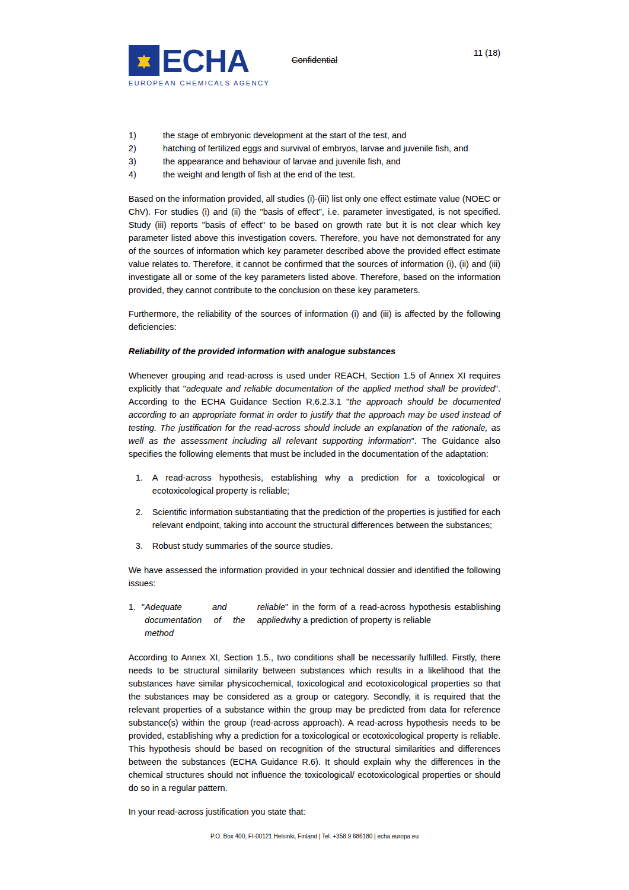ECHA
EUROPEAN CHEMICALS AGENCY
Confidential
11 (18)
1) the stage of embryonic development at the start of the test, and
2) hatching of fertilized eggs and survival of embryos, larvae and juvenile fish, and
3) the appearance and behaviour of larvae and juvenile fish, and
4) the weight and length of fish at the end of the test.
Based on the information provided, all studies (i)-(iii) list only one effect estimate value (NOEC or ChV). For studies (i) and (ii) the "basis of effect", i.e. parameter investigated, is not specified. Study (iii) reports "basis of effect" to be based on growth rate but it is not clear which key parameter listed above this investigation covers. Therefore, you have not demonstrated for any of the sources of information which key parameter described above the provided effect estimate value relates to. Therefore, it cannot be confirmed that the sources of information (i), (ii) and (iii) investigate all or some of the key parameters listed above. Therefore, based on the information provided, they cannot contribute to the conclusion on these key parameters.
Furthermore, the reliability of the sources of information (i) and (iii) is affected by the following deficiencies:
Reliability of the provided information with analogue substances
Whenever grouping and read-across is used under REACH, Section 1.5 of Annex XI requires explicitly that "adequate and reliable documentation of the applied method shall be provided". According to the ECHA Guidance Section R.6.2.3.1 "the approach should be documented according to an appropriate format in order to justify that the approach may be used instead of testing. The justification for the read-across should include an explanation of the rationale, as well as the assessment including all relevant supporting information". The Guidance also specifies the following elements that must be included in the documentation of the adaptation:
A read-across hypothesis, establishing why a prediction for a toxicological or ecotoxicological property is reliable;
Scientific information substantiating that the prediction of the properties is justified for each relevant endpoint, taking into account the structural differences between the substances;
Robust study summaries of the source studies.
We have assessed the information provided in your technical dossier and identified the following issues:
"Adequate and reliable documentation of the applied method" in the form of a read-across hypothesis establishing why a prediction of property is reliable
According to Annex XI, Section 1.5., two conditions shall be necessarily fulfilled. Firstly, there needs to be structural similarity between substances which results in a likelihood that the substances have similar physicochemical, toxicological and ecotoxicological properties so that the substances may be considered as a group or category. Secondly, it is required that the relevant properties of a substance within the group may be predicted from data for reference substance(s) within the group (read-across approach). A read-across hypothesis needs to be provided, establishing why a prediction for a toxicological or ecotoxicological property is reliable. This hypothesis should be based on recognition of the structural similarities and differences between the substances (ECHA Guidance R.6). It should explain why the differences in the chemical structures should not influence the toxicological/ ecotoxicological properties or should do so in a regular pattern.
In your read-across justification you state that:
P.O. Box 400, FI-00121 Helsinki, Finland | Tel. +358 9 686180 | echa.europa.eu